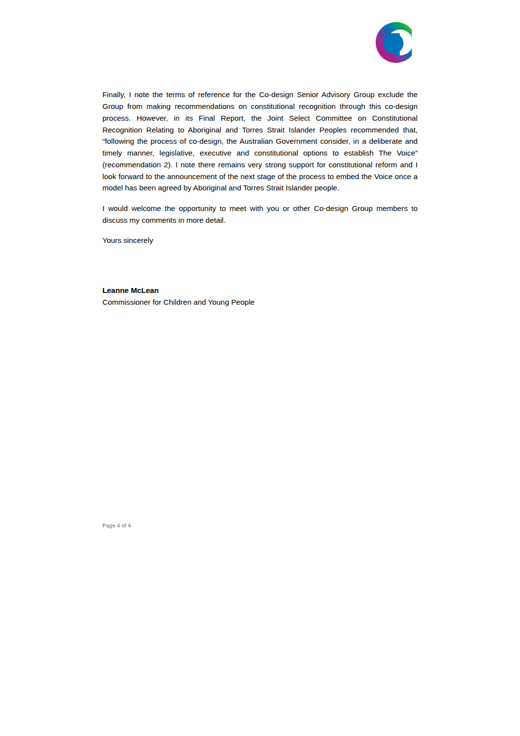Finally, I note the terms of reference for the Co-design Senior Advisory Group exclude the Group from making recommendations on constitutional recognition through this co-design process. However, in its Final Report, the Joint Select Committee on Constitutional Recognition Relating to Aboriginal and Torres Strait Islander Peoples recommended that, “following the process of co-design, the Australian Government consider, in a deliberate and timely manner, legislative, executive and constitutional options to establish The Voice” (recommendation 2). I note there remains very strong support for constitutional reform and I look forward to the announcement of the next stage of the process to embed the Voice once a model has been agreed by Aboriginal and Torres Strait Islander people.
I would welcome the opportunity to meet with you or other Co-design Group members to discuss my comments in more detail.
Yours sincerely
Leanne McLean
Commissioner for Children and Young People
Page 4 of 4